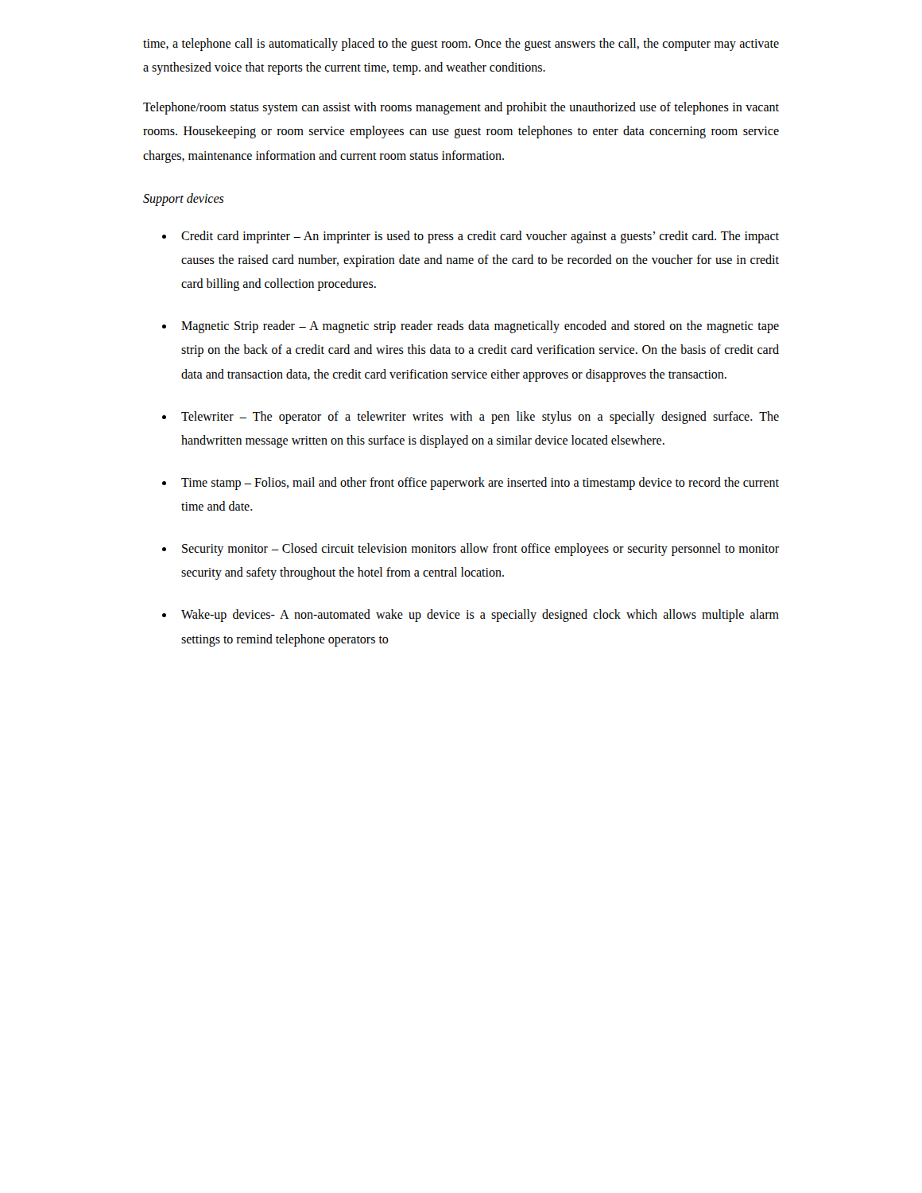time, a telephone call is automatically placed to the guest room. Once the guest answers the call, the computer may activate a synthesized voice that reports the current time, temp. and weather conditions.
Telephone/room status system can assist with rooms management and prohibit the unauthorized use of telephones in vacant rooms. Housekeeping or room service employees can use guest room telephones to enter data concerning room service charges, maintenance information and current room status information.
Support devices
Credit card imprinter – An imprinter is used to press a credit card voucher against a guests’ credit card. The impact causes the raised card number, expiration date and name of the card to be recorded on the voucher for use in credit card billing and collection procedures.
Magnetic Strip reader – A magnetic strip reader reads data magnetically encoded and stored on the magnetic tape strip on the back of a credit card and wires this data to a credit card verification service. On the basis of credit card data and transaction data, the credit card verification service either approves or disapproves the transaction.
Telewriter – The operator of a telewriter writes with a pen like stylus on a specially designed surface. The handwritten message written on this surface is displayed on a similar device located elsewhere.
Time stamp – Folios, mail and other front office paperwork are inserted into a timestamp device to record the current time and date.
Security monitor – Closed circuit television monitors allow front office employees or security personnel to monitor security and safety throughout the hotel from a central location.
Wake-up devices- A non-automated wake up device is a specially designed clock which allows multiple alarm settings to remind telephone operators to